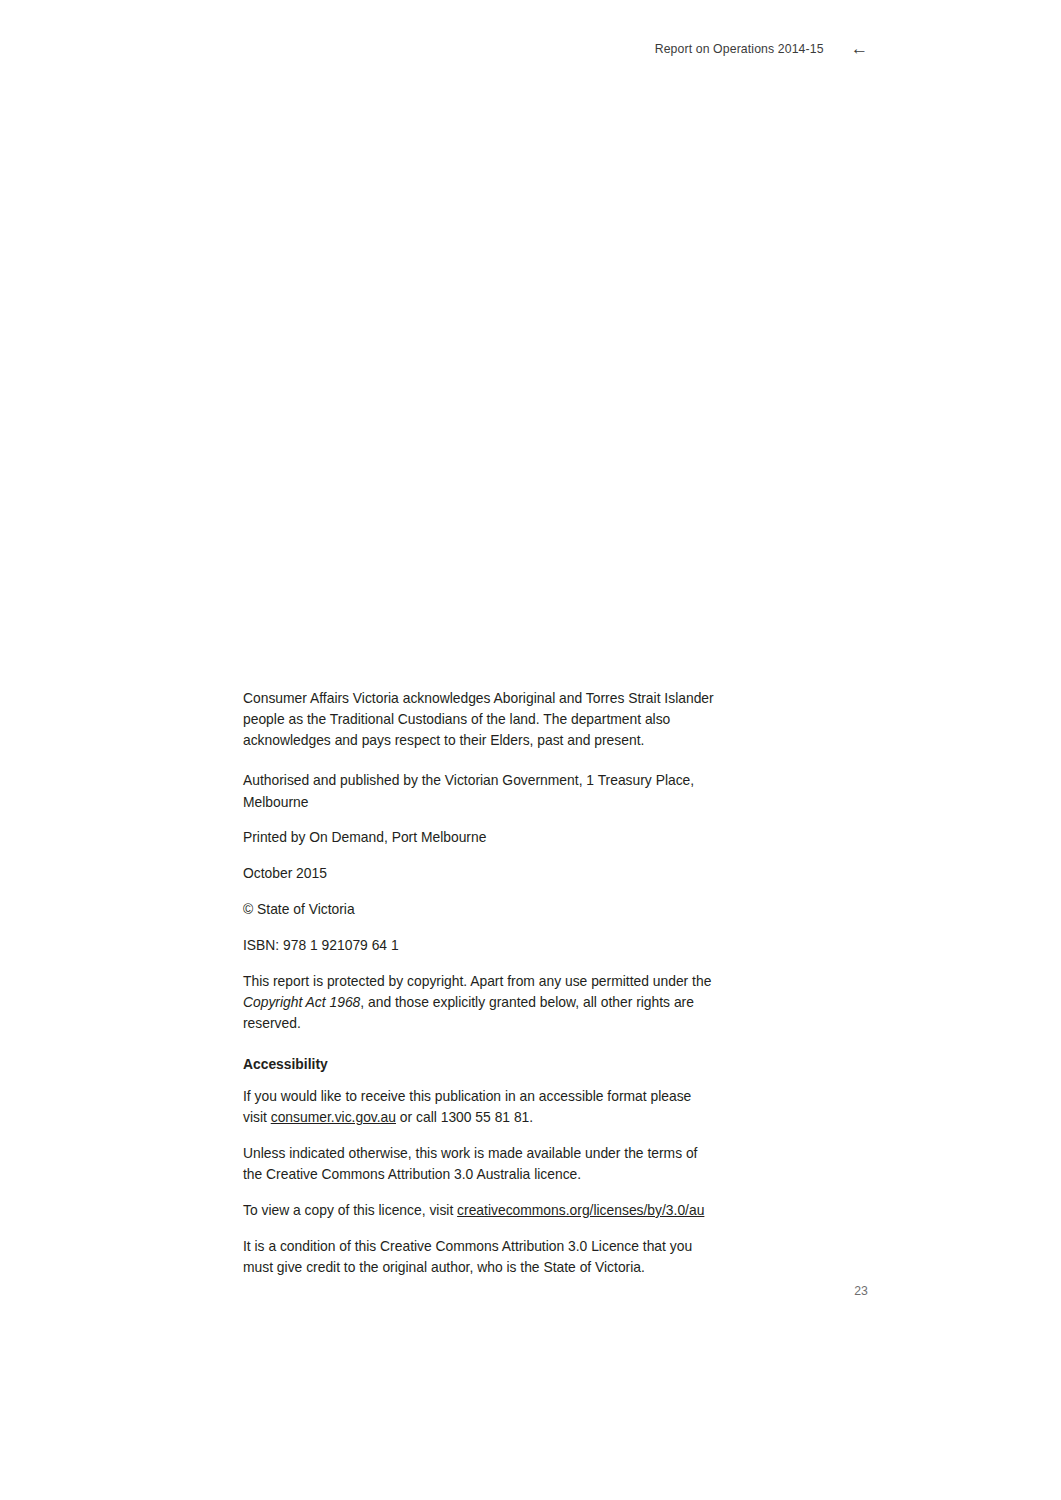Report on Operations 2014-15 ←
Consumer Affairs Victoria acknowledges Aboriginal and Torres Strait Islander people as the Traditional Custodians of the land. The department also acknowledges and pays respect to their Elders, past and present.
Authorised and published by the Victorian Government, 1 Treasury Place, Melbourne
Printed by On Demand, Port Melbourne
October 2015
© State of Victoria
ISBN: 978 1 921079 64 1
This report is protected by copyright. Apart from any use permitted under the Copyright Act 1968, and those explicitly granted below, all other rights are reserved.
Accessibility
If you would like to receive this publication in an accessible format please visit consumer.vic.gov.au or call 1300 55 81 81.
Unless indicated otherwise, this work is made available under the terms of the Creative Commons Attribution 3.0 Australia licence.
To view a copy of this licence, visit creativecommons.org/licenses/by/3.0/au
It is a condition of this Creative Commons Attribution 3.0 Licence that you must give credit to the original author, who is the State of Victoria.
23